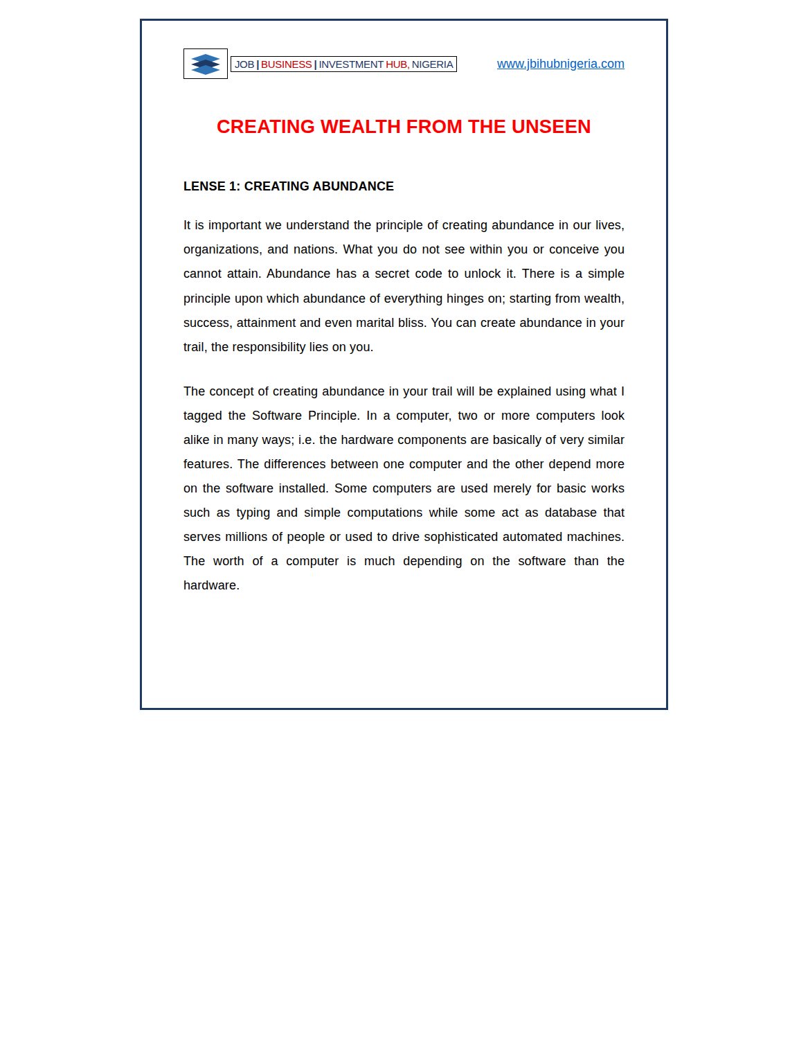JOB|BUSINESS|INVESTMENT HUB, NIGERIA
www.jbihubnigeria.com
CREATING WEALTH FROM THE UNSEEN
LENSE 1: CREATING ABUNDANCE
It is important we understand the principle of creating abundance in our lives, organizations, and nations. What you do not see within you or conceive you cannot attain. Abundance has a secret code to unlock it. There is a simple principle upon which abundance of everything hinges on; starting from wealth, success, attainment and even marital bliss. You can create abundance in your trail, the responsibility lies on you.
The concept of creating abundance in your trail will be explained using what I tagged the Software Principle. In a computer, two or more computers look alike in many ways; i.e. the hardware components are basically of very similar features. The differences between one computer and the other depend more on the software installed. Some computers are used merely for basic works such as typing and simple computations while some act as database that serves millions of people or used to drive sophisticated automated machines. The worth of a computer is much depending on the software than the hardware.